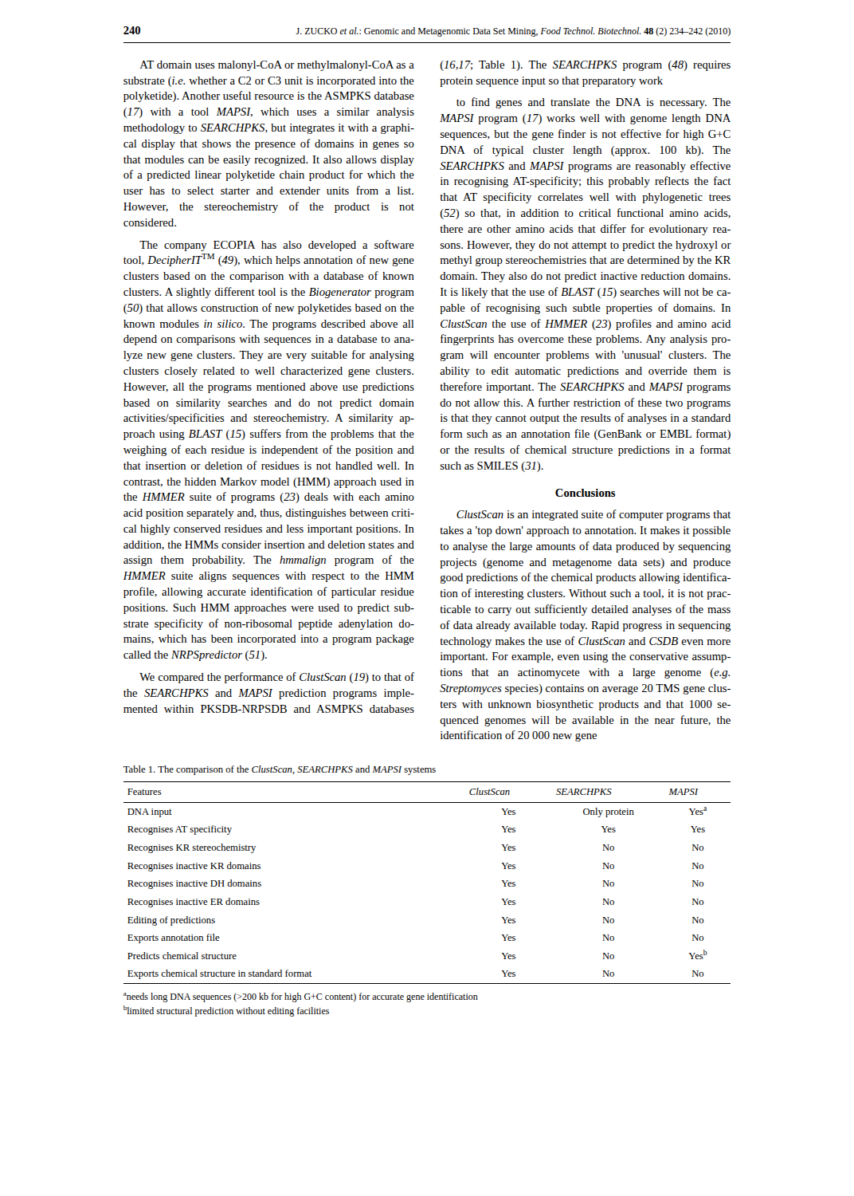240 J. ZUCKO et al.: Genomic and Metagenomic Data Set Mining, Food Technol. Biotechnol. 48 (2) 234–242 (2010)
AT domain uses malonyl-CoA or methylmalonyl-CoA as a substrate (i.e. whether a C2 or C3 unit is incorporated into the polyketide). Another useful resource is the ASMPKS database (17) with a tool MAPSI, which uses a similar analysis methodology to SEARCHPKS, but integrates it with a graphical display that shows the presence of domains in genes so that modules can be easily recognized. It also allows display of a predicted linear polyketide chain product for which the user has to select starter and extender units from a list. However, the stereochemistry of the product is not considered.
The company ECOPIA has also developed a software tool, DecipherITTM (49), which helps annotation of new gene clusters based on the comparison with a database of known clusters. A slightly different tool is the Biogenerator program (50) that allows construction of new polyketides based on the known modules in silico. The programs described above all depend on comparisons with sequences in a database to analyze new gene clusters. They are very suitable for analysing clusters closely related to well characterized gene clusters. However, all the programs mentioned above use predictions based on similarity searches and do not predict domain activities/specificities and stereochemistry. A similarity approach using BLAST (15) suffers from the problems that the weighing of each residue is independent of the position and that insertion or deletion of residues is not handled well. In contrast, the hidden Markov model (HMM) approach used in the HMMER suite of programs (23) deals with each amino acid position separately and, thus, distinguishes between critical highly conserved residues and less important positions. In addition, the HMMs consider insertion and deletion states and assign them probability. The hmmalign program of the HMMER suite aligns sequences with respect to the HMM profile, allowing accurate identification of particular residue positions. Such HMM approaches were used to predict substrate specificity of non-ribosomal peptide adenylation domains, which has been incorporated into a program package called the NRPSpredictor (51).
We compared the performance of ClustScan (19) to that of the SEARCHPKS and MAPSI prediction programs implemented within PKSDB-NRPSDB and ASMPKS databases (16,17; Table 1). The SEARCHPKS program (48) requires protein sequence input so that preparatory work
to find genes and translate the DNA is necessary. The MAPSI program (17) works well with genome length DNA sequences, but the gene finder is not effective for high G+C DNA of typical cluster length (approx. 100 kb). The SEARCHPKS and MAPSI programs are reasonably effective in recognising AT-specificity; this probably reflects the fact that AT specificity correlates well with phylogenetic trees (52) so that, in addition to critical functional amino acids, there are other amino acids that differ for evolutionary reasons. However, they do not attempt to predict the hydroxyl or methyl group stereochemistries that are determined by the KR domain. They also do not predict inactive reduction domains. It is likely that the use of BLAST (15) searches will not be capable of recognising such subtle properties of domains. In ClustScan the use of HMMER (23) profiles and amino acid fingerprints has overcome these problems. Any analysis program will encounter problems with 'unusual' clusters. The ability to edit automatic predictions and override them is therefore important. The SEARCHPKS and MAPSI programs do not allow this. A further restriction of these two programs is that they cannot output the results of analyses in a standard form such as an annotation file (GenBank or EMBL format) or the results of chemical structure predictions in a format such as SMILES (31).
Conclusions
ClustScan is an integrated suite of computer programs that takes a 'top down' approach to annotation. It makes it possible to analyse the large amounts of data produced by sequencing projects (genome and metagenome data sets) and produce good predictions of the chemical products allowing identification of interesting clusters. Without such a tool, it is not practicable to carry out sufficiently detailed analyses of the mass of data already available today. Rapid progress in sequencing technology makes the use of ClustScan and CSDB even more important. For example, even using the conservative assumptions that an actinomycete with a large genome (e.g. Streptomyces species) contains on average 20 TMS gene clusters with unknown biosynthetic products and that 1000 sequenced genomes will be available in the near future, the identification of 20 000 new gene
Table 1. The comparison of the ClustScan, SEARCHPKS and MAPSI systems
| Features | ClustScan | SEARCHPKS | MAPSI |
| --- | --- | --- | --- |
| DNA input | Yes | Only protein | Yes a |
| Recognises AT specificity | Yes | Yes | Yes |
| Recognises KR stereochemistry | Yes | No | No |
| Recognises inactive KR domains | Yes | No | No |
| Recognises inactive DH domains | Yes | No | No |
| Recognises inactive ER domains | Yes | No | No |
| Editing of predictions | Yes | No | No |
| Exports annotation file | Yes | No | No |
| Predicts chemical structure | Yes | No | Yes b |
| Exports chemical structure in standard format | Yes | No | No |
aneeds long DNA sequences (>200 kb for high G+C content) for accurate gene identification
blimited structural prediction without editing facilities